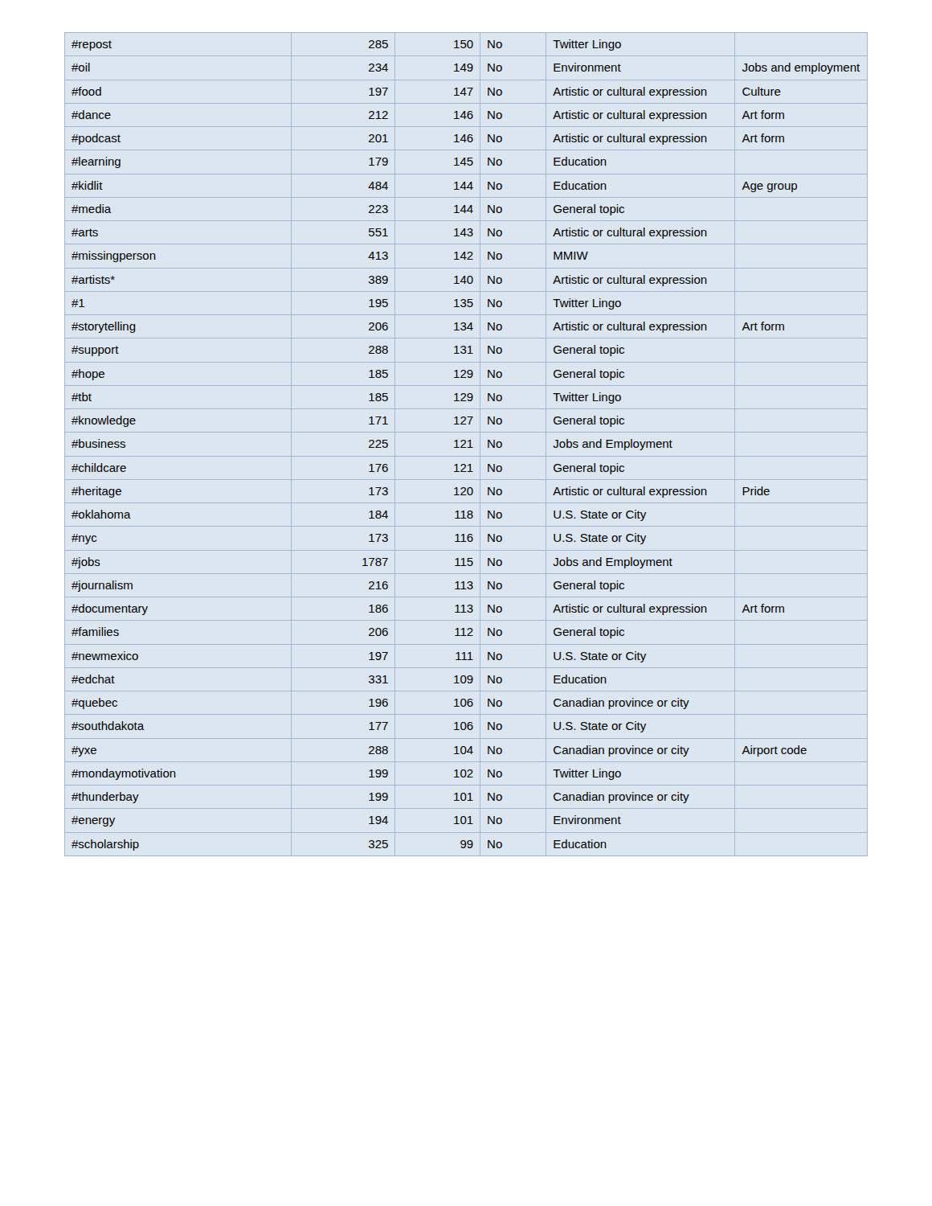| #repost | 285 | 150 | No | Twitter Lingo | |
| #oil | 234 | 149 | No | Environment | Jobs and employment |
| #food | 197 | 147 | No | Artistic or cultural expression | Culture |
| #dance | 212 | 146 | No | Artistic or cultural expression | Art form |
| #podcast | 201 | 146 | No | Artistic or cultural expression | Art form |
| #learning | 179 | 145 | No | Education | |
| #kidlit | 484 | 144 | No | Education | Age group |
| #media | 223 | 144 | No | General topic | |
| #arts | 551 | 143 | No | Artistic or cultural expression | |
| #missingperson | 413 | 142 | No | MMIW | |
| #artists* | 389 | 140 | No | Artistic or cultural expression | |
| #1 | 195 | 135 | No | Twitter Lingo | |
| #storytelling | 206 | 134 | No | Artistic or cultural expression | Art form |
| #support | 288 | 131 | No | General topic | |
| #hope | 185 | 129 | No | General topic | |
| #tbt | 185 | 129 | No | Twitter Lingo | |
| #knowledge | 171 | 127 | No | General topic | |
| #business | 225 | 121 | No | Jobs and Employment | |
| #childcare | 176 | 121 | No | General topic | |
| #heritage | 173 | 120 | No | Artistic or cultural expression | Pride |
| #oklahoma | 184 | 118 | No | U.S. State or City | |
| #nyc | 173 | 116 | No | U.S. State or City | |
| #jobs | 1787 | 115 | No | Jobs and Employment | |
| #journalism | 216 | 113 | No | General topic | |
| #documentary | 186 | 113 | No | Artistic or cultural expression | Art form |
| #families | 206 | 112 | No | General topic | |
| #newmexico | 197 | 111 | No | U.S. State or City | |
| #edchat | 331 | 109 | No | Education | |
| #quebec | 196 | 106 | No | Canadian province or city | |
| #southdakota | 177 | 106 | No | U.S. State or City | |
| #yxe | 288 | 104 | No | Canadian province or city | Airport code |
| #mondaymotivation | 199 | 102 | No | Twitter Lingo | |
| #thunderbay | 199 | 101 | No | Canadian province or city | |
| #energy | 194 | 101 | No | Environment | |
| #scholarship | 325 | 99 | No | Education | |